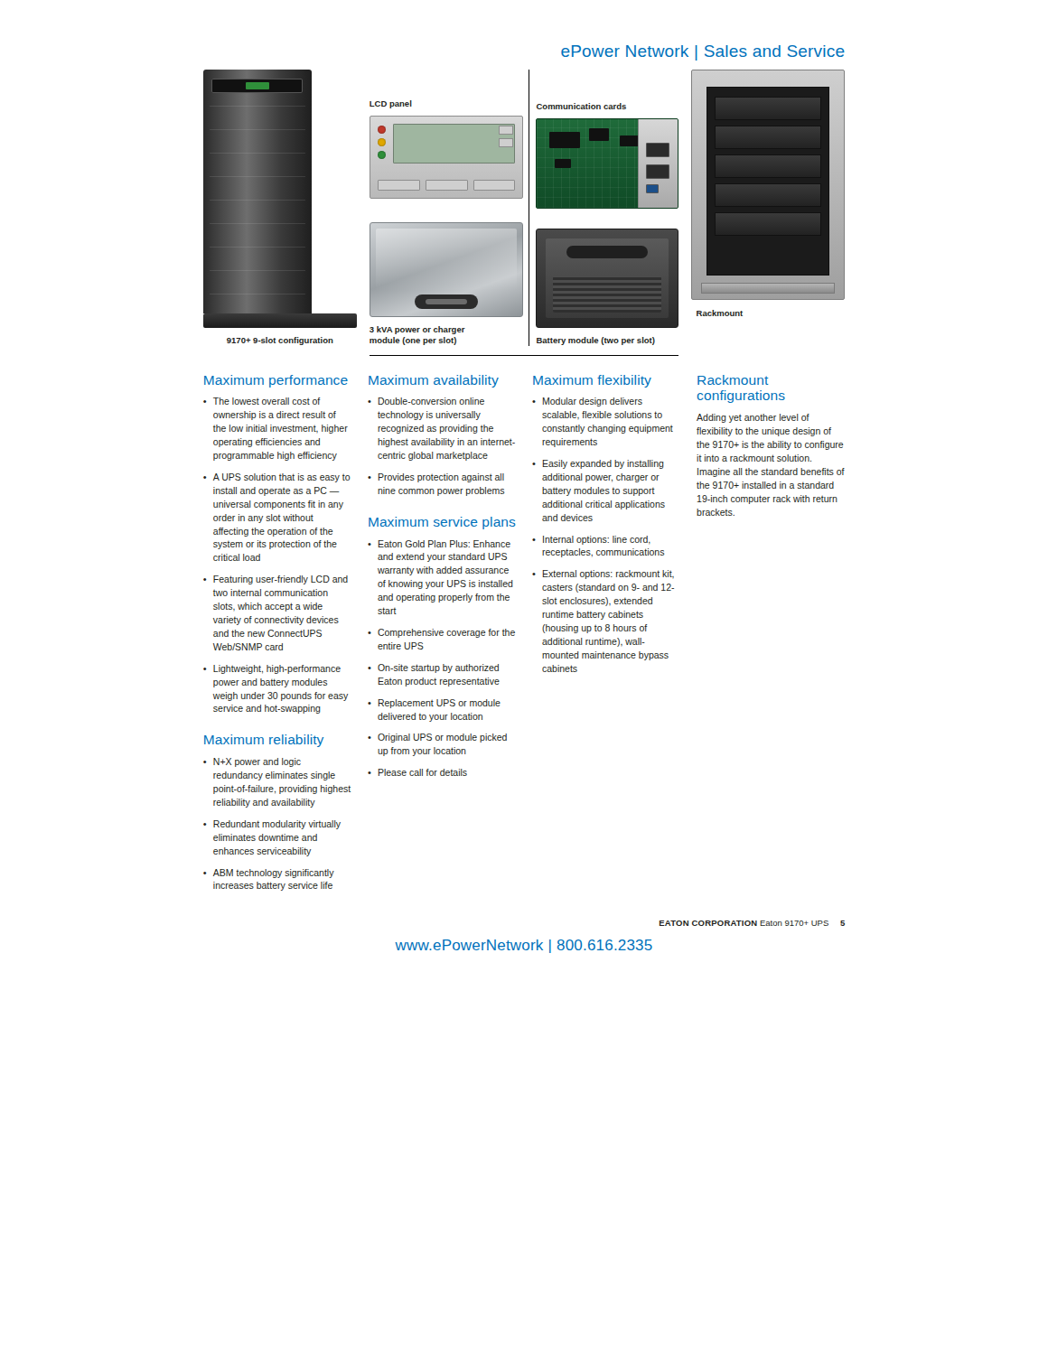ePower Network | Sales and Service
9170+ 9-slot configuration
LCD panel
3 kVA power or charger
module (one per slot)
Communication cards
Battery module (two per slot)
Rackmount
Maximum performance
The lowest overall cost of ownership is a direct result of the low initial investment, higher operating efficiencies and programmable high efficiency
A UPS solution that is as easy to install and operate as a PC —universal components fit in any order in any slot without affecting the operation of the system or its protection of the critical load
Featuring user-friendly LCD and two internal communication slots, which accept a wide variety of connectivity devices and the new ConnectUPS Web/SNMP card
Lightweight, high-performance power and battery modules weigh under 30 pounds for easy service and hot-swapping
Maximum reliability
N+X power and logic redundancy eliminates single point-of-failure, providing highest reliability and availability
Redundant modularity virtually eliminates downtime and enhances serviceability
ABM technology significantly increases battery service life
Maximum availability
Double-conversion online technology is universally recognized as providing the highest availability in an internet-centric global marketplace
Provides protection against all nine common power problems
Maximum service plans
Eaton Gold Plan Plus: Enhance and extend your standard UPS warranty with added assurance of knowing your UPS is installed and operating properly from the start
Comprehensive coverage for the entire UPS
On-site startup by authorized Eaton product representative
Replacement UPS or module delivered to your location
Original UPS or module picked up from your location
Please call for details
Maximum flexibility
Modular design delivers scalable, flexible solutions to constantly changing equipment requirements
Easily expanded by installing additional power, charger or battery modules to support additional critical applications and devices
Internal options: line cord, receptacles, communications
External options: rackmount kit, casters (standard on 9- and 12-slot enclosures), extended runtime battery cabinets (housing up to 8 hours of additional runtime), wall-mounted maintenance bypass cabinets
Rackmount configurations
Adding yet another level of flexibility to the unique design of the 9170+ is the ability to configure it into a rackmount solution. Imagine all the standard benefits of the 9170+ installed in a standard 19-inch computer rack with return brackets.
EATON CORPORATION Eaton 9170+ UPS 5
www.ePowerNetwork | 800.616.2335